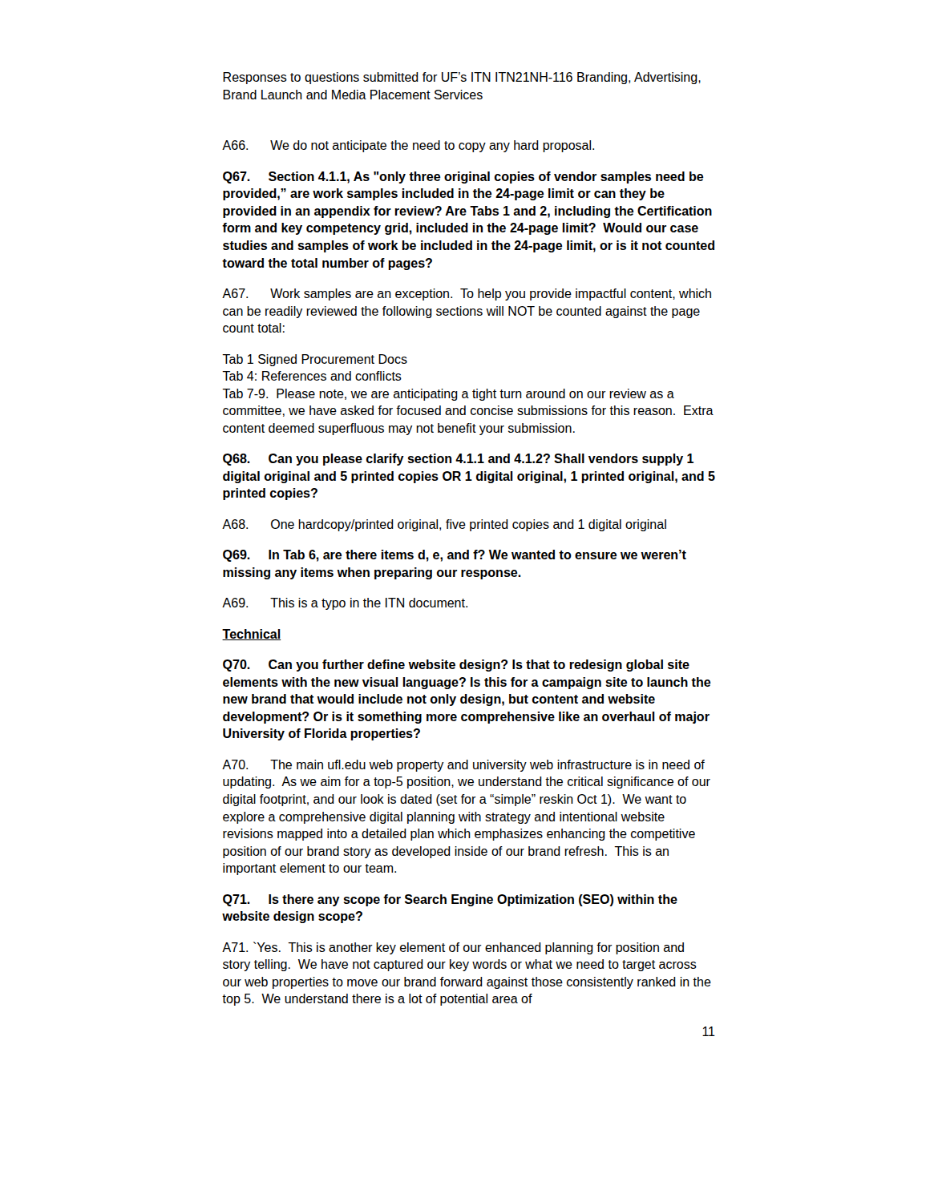Responses to questions submitted for UF’s ITN ITN21NH-116 Branding, Advertising, Brand Launch and Media Placement Services
A66. We do not anticipate the need to copy any hard proposal.
Q67. Section 4.1.1, As "only three original copies of vendor samples need be provided,” are work samples included in the 24-page limit or can they be provided in an appendix for review? Are Tabs 1 and 2, including the Certification form and key competency grid, included in the 24-page limit? Would our case studies and samples of work be included in the 24-page limit, or is it not counted toward the total number of pages?
A67. Work samples are an exception. To help you provide impactful content, which can be readily reviewed the following sections will NOT be counted against the page count total:
Tab 1 Signed Procurement Docs
Tab 4: References and conflicts
Tab 7-9. Please note, we are anticipating a tight turn around on our review as a committee, we have asked for focused and concise submissions for this reason. Extra content deemed superfluous may not benefit your submission.
Q68. Can you please clarify section 4.1.1 and 4.1.2? Shall vendors supply 1 digital original and 5 printed copies OR 1 digital original, 1 printed original, and 5 printed copies?
A68. One hardcopy/printed original, five printed copies and 1 digital original
Q69. In Tab 6, are there items d, e, and f? We wanted to ensure we weren’t missing any items when preparing our response.
A69. This is a typo in the ITN document.
Technical
Q70. Can you further define website design? Is that to redesign global site elements with the new visual language? Is this for a campaign site to launch the new brand that would include not only design, but content and website development? Or is it something more comprehensive like an overhaul of major University of Florida properties?
A70. The main ufl.edu web property and university web infrastructure is in need of updating. As we aim for a top-5 position, we understand the critical significance of our digital footprint, and our look is dated (set for a “simple” reskin Oct 1). We want to explore a comprehensive digital planning with strategy and intentional website revisions mapped into a detailed plan which emphasizes enhancing the competitive position of our brand story as developed inside of our brand refresh. This is an important element to our team.
Q71. Is there any scope for Search Engine Optimization (SEO) within the website design scope?
A71. `Yes. This is another key element of our enhanced planning for position and story telling. We have not captured our key words or what we need to target across our web properties to move our brand forward against those consistently ranked in the top 5. We understand there is a lot of potential area of
11